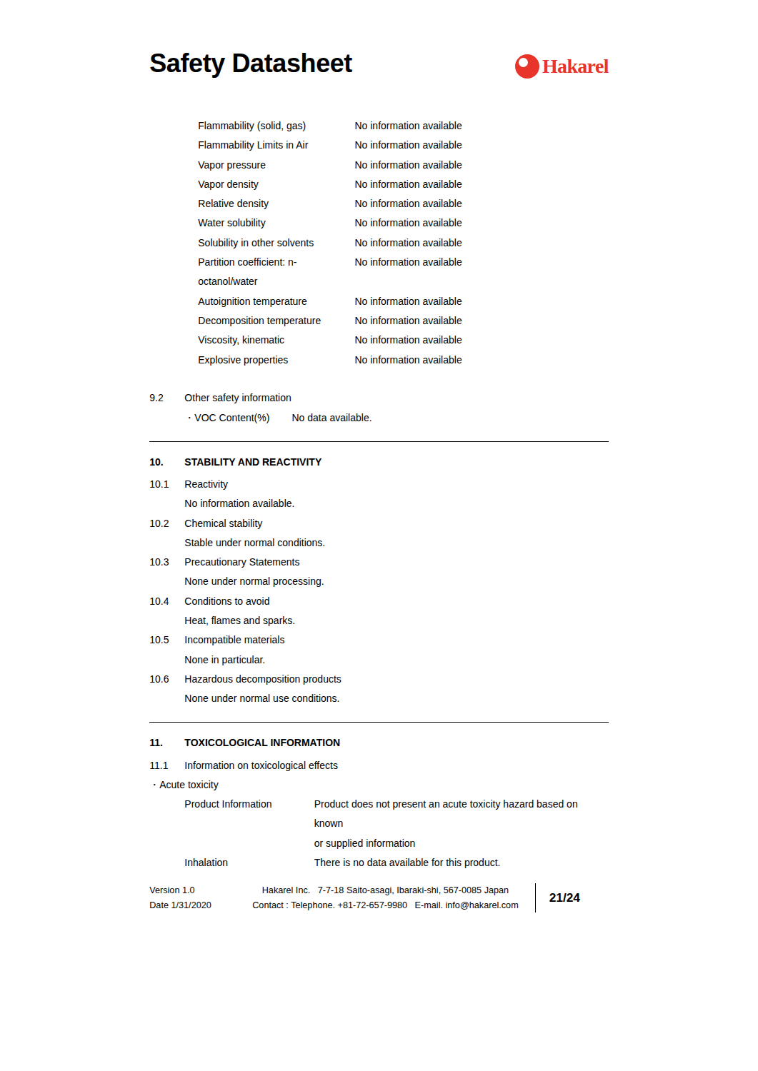Safety Datasheet
Hakarel
| Flammability (solid, gas) | No information available |
| Flammability Limits in Air | No information available |
| Vapor pressure | No information available |
| Vapor density | No information available |
| Relative density | No information available |
| Water solubility | No information available |
| Solubility in other solvents | No information available |
| Partition coefficient: n-octanol/water | No information available |
| Autoignition temperature | No information available |
| Decomposition temperature | No information available |
| Viscosity, kinematic | No information available |
| Explosive properties | No information available |
9.2 Other safety information
・VOC Content(%) No data available.
10. STABILITY AND REACTIVITY
10.1 Reactivity
No information available.
10.2 Chemical stability
Stable under normal conditions.
10.3 Precautionary Statements
None under normal processing.
10.4 Conditions to avoid
Heat, flames and sparks.
10.5 Incompatible materials
None in particular.
10.6 Hazardous decomposition products
None under normal use conditions.
11. TOXICOLOGICAL INFORMATION
11.1 Information on toxicological effects
・Acute toxicity
Product Information
Product does not present an acute toxicity hazard based on known
or supplied information
Inhalation
There is no data available for this product.
Version 1.0
Date 1/31/2020
Hakarel Inc. 7-7-18 Saito-asagi, Ibaraki-shi, 567-0085 Japan
Contact : Telephone. +81-72-657-9980 E-mail. info@hakarel.com
21/24